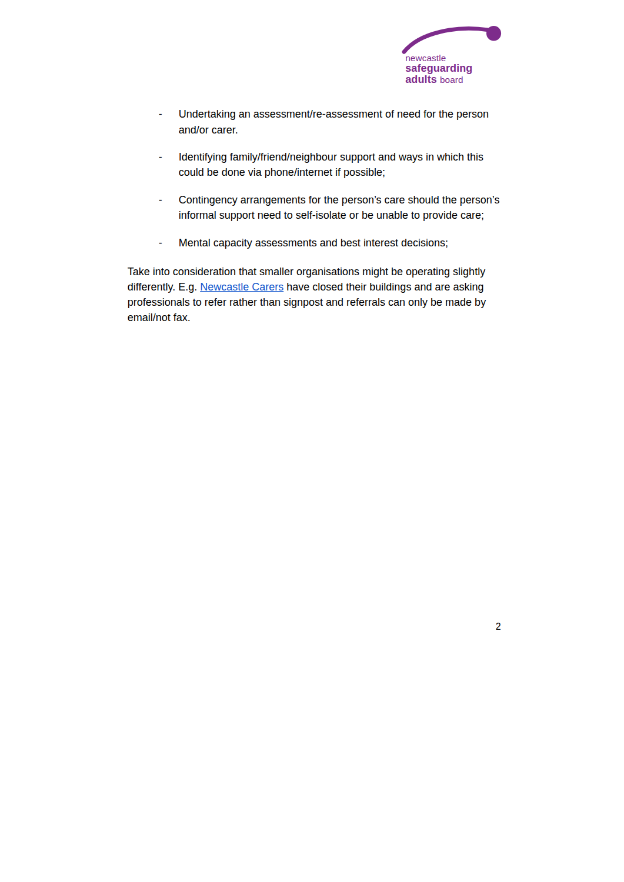newcastle
safeguarding
adults board
Undertaking an assessment/re-assessment of need for the person and/or carer.
Identifying family/friend/neighbour support and ways in which this could be done via phone/internet if possible;
Contingency arrangements for the person’s care should the person’s informal support need to self-isolate or be unable to provide care;
Mental capacity assessments and best interest decisions;
Take into consideration that smaller organisations might be operating slightly differently. E.g. Newcastle Carers have closed their buildings and are asking professionals to refer rather than signpost and referrals can only be made by email/not fax.
2